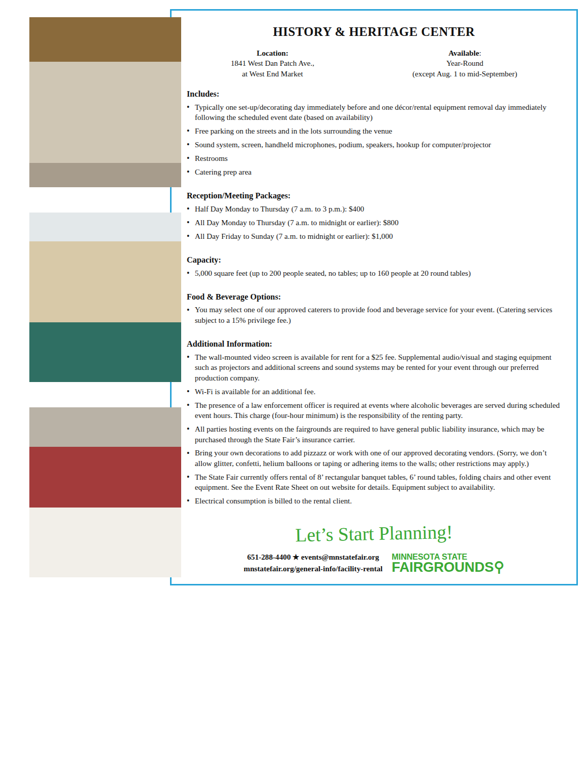HISTORY & HERITAGE CENTER
Location:
1841 West Dan Patch Ave.,
at West End Market
Available:
Year-Round
(except Aug. 1 to mid-September)
Includes:
Typically one set-up/decorating day immediately before and one décor/rental equipment removal day immediately following the scheduled event date (based on availability)
Free parking on the streets and in the lots surrounding the venue
Sound system, screen, handheld microphones, podium, speakers, hookup for computer/projector
Restrooms
Catering prep area
Reception/Meeting Packages:
Half Day Monday to Thursday (7 a.m. to 3 p.m.): $400
All Day Monday to Thursday (7 a.m. to midnight or earlier): $800
All Day Friday to Sunday (7 a.m. to midnight or earlier): $1,000
Capacity:
5,000 square feet (up to 200 people seated, no tables; up to 160 people at 20 round tables)
Food & Beverage Options:
You may select one of our approved caterers to provide food and beverage service for your event. (Catering services subject to a 15% privilege fee.)
Additional Information:
The wall-mounted video screen is available for rent for a $25 fee. Supplemental audio/visual and staging equipment such as projectors and additional screens and sound systems may be rented for your event through our preferred production company.
Wi-Fi is available for an additional fee.
The presence of a law enforcement officer is required at events where alcoholic beverages are served during scheduled event hours. This charge (four-hour minimum) is the responsibility of the renting party.
All parties hosting events on the fairgrounds are required to have general public liability insurance, which may be purchased through the State Fair’s insurance carrier.
Bring your own decorations to add pizzazz or work with one of our approved decorating vendors. (Sorry, we don’t allow glitter, confetti, helium balloons or taping or adhering items to the walls; other restrictions may apply.)
The State Fair currently offers rental of 8’ rectangular banquet tables, 6’ round tables, folding chairs and other event equipment. See the Event Rate Sheet on out website for details. Equipment subject to availability.
Electrical consumption is billed to the rental client.
Let’s Start Planning!
651-288-4400 ★ events@mnstatefair.org
mnstatefair.org/general-info/facility-rental
MINNESOTA STATE FAIRGROUNDS⚲